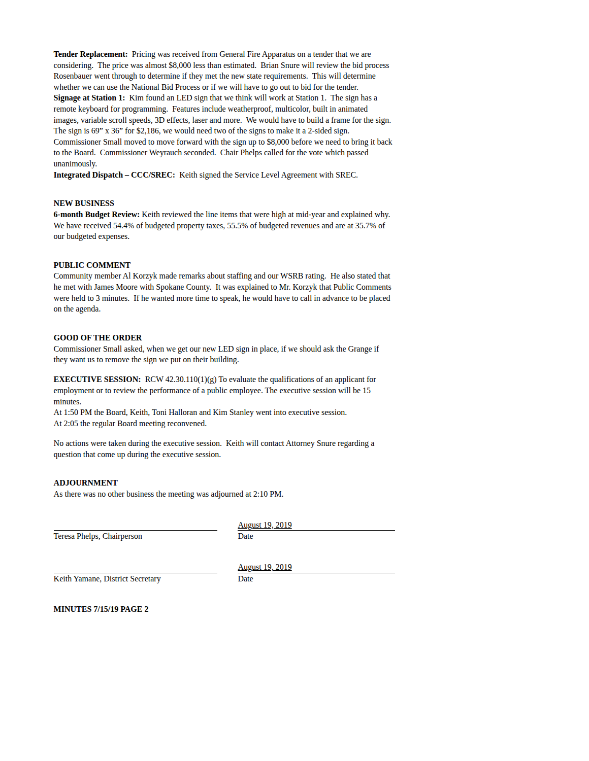Tender Replacement: Pricing was received from General Fire Apparatus on a tender that we are considering. The price was almost $8,000 less than estimated. Brian Snure will review the bid process Rosenbauer went through to determine if they met the new state requirements. This will determine whether we can use the National Bid Process or if we will have to go out to bid for the tender.
Signage at Station 1: Kim found an LED sign that we think will work at Station 1. The sign has a remote keyboard for programming. Features include weatherproof, multicolor, built in animated images, variable scroll speeds, 3D effects, laser and more. We would have to build a frame for the sign. The sign is 69” x 36” for $2,186, we would need two of the signs to make it a 2-sided sign. Commissioner Small moved to move forward with the sign up to $8,000 before we need to bring it back to the Board. Commissioner Weyrauch seconded. Chair Phelps called for the vote which passed unanimously.
Integrated Dispatch – CCC/SREC: Keith signed the Service Level Agreement with SREC.
NEW BUSINESS
6-month Budget Review: Keith reviewed the line items that were high at mid-year and explained why. We have received 54.4% of budgeted property taxes, 55.5% of budgeted revenues and are at 35.7% of our budgeted expenses.
PUBLIC COMMENT
Community member Al Korzyk made remarks about staffing and our WSRB rating. He also stated that he met with James Moore with Spokane County. It was explained to Mr. Korzyk that Public Comments were held to 3 minutes. If he wanted more time to speak, he would have to call in advance to be placed on the agenda.
GOOD OF THE ORDER
Commissioner Small asked, when we get our new LED sign in place, if we should ask the Grange if they want us to remove the sign we put on their building.
EXECUTIVE SESSION: RCW 42.30.110(1)(g) To evaluate the qualifications of an applicant for employment or to review the performance of a public employee. The executive session will be 15 minutes.
At 1:50 PM the Board, Keith, Toni Halloran and Kim Stanley went into executive session.
At 2:05 the regular Board meeting reconvened.
No actions were taken during the executive session. Keith will contact Attorney Snure regarding a question that come up during the executive session.
ADJOURNMENT
As there was no other business the meeting was adjourned at 2:10 PM.
| | | August 19, 2019 |
| Teresa Phelps, Chairperson | | Date |
| | | August 19, 2019 |
| Keith Yamane, District Secretary | | Date |
MINUTES 7/15/19 PAGE 2